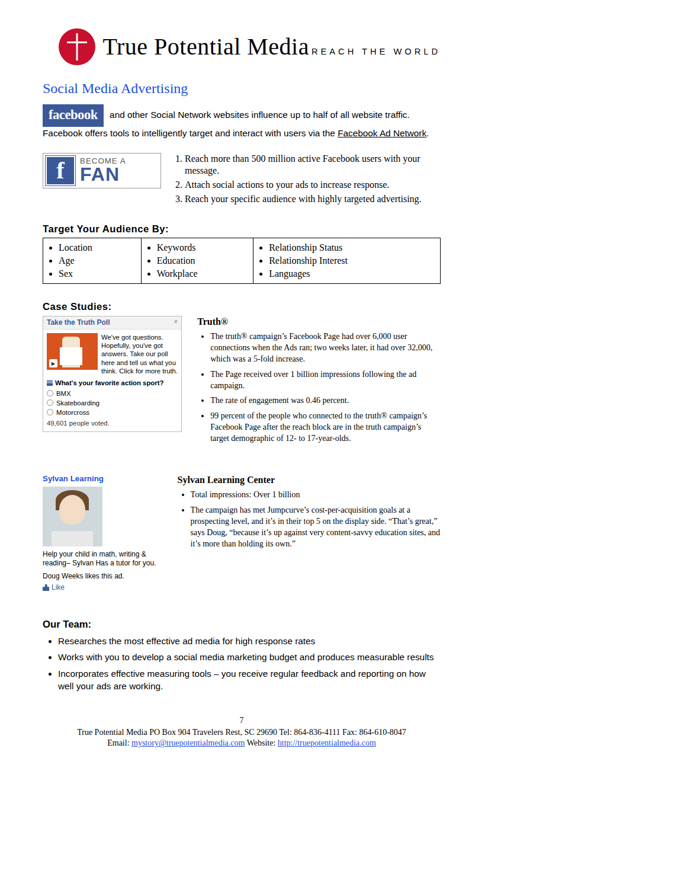True Potential Media REACH THE WORLD
Social Media Advertising
facebook and other Social Network websites influence up to half of all website traffic. Facebook offers tools to intelligently target and interact with users via the Facebook Ad Network.
f
BECOME A FAN
Reach more than 500 million active Facebook users with your message.
Attach social actions to your ads to increase response.
Reach your specific audience with highly targeted advertising.
Target Your Audience By:
| Location Age Sex | Keywords Education Workplace | Relationship Status Relationship Interest Languages |
Case Studies:
Take the Truth Poll ×
►
We've got questions. Hopefully, you've got answers. Take our poll here and tell us what you think. Click for more truth.
What's your favorite action sport?
BMX
Skateboarding
Motorcross
49,601 people voted.
Truth®
The truth® campaign’s Facebook Page had over 6,000 user connections when the Ads ran; two weeks later, it had over 32,000, which was a 5-fold increase.
The Page received over 1 billion impressions following the ad campaign.
The rate of engagement was 0.46 percent.
99 percent of the people who connected to the truth® campaign’s Facebook Page after the reach block are in the truth campaign’s target demographic of 12- to 17-year-olds.
Sylvan Learning
Help your child in math, writing & reading– Sylvan Has a tutor for you.
Doug Weeks likes this ad.
Like
Sylvan Learning Center
Total impressions: Over 1 billion
The campaign has met Jumpcurve’s cost-per-acquisition goals at a prospecting level, and it’s in their top 5 on the display side. “That’s great,” says Doug, “because it’s up against very content-savvy education sites, and it’s more than holding its own.”
Our Team:
Researches the most effective ad media for high response rates
Works with you to develop a social media marketing budget and produces measurable results
Incorporates effective measuring tools – you receive regular feedback and reporting on how well your ads are working.
7
True Potential Media PO Box 904 Travelers Rest, SC 29690 Tel: 864-836-4111 Fax: 864-610-8047
Email: mystory@truepotentialmedia.com Website: http://truepotentialmedia.com